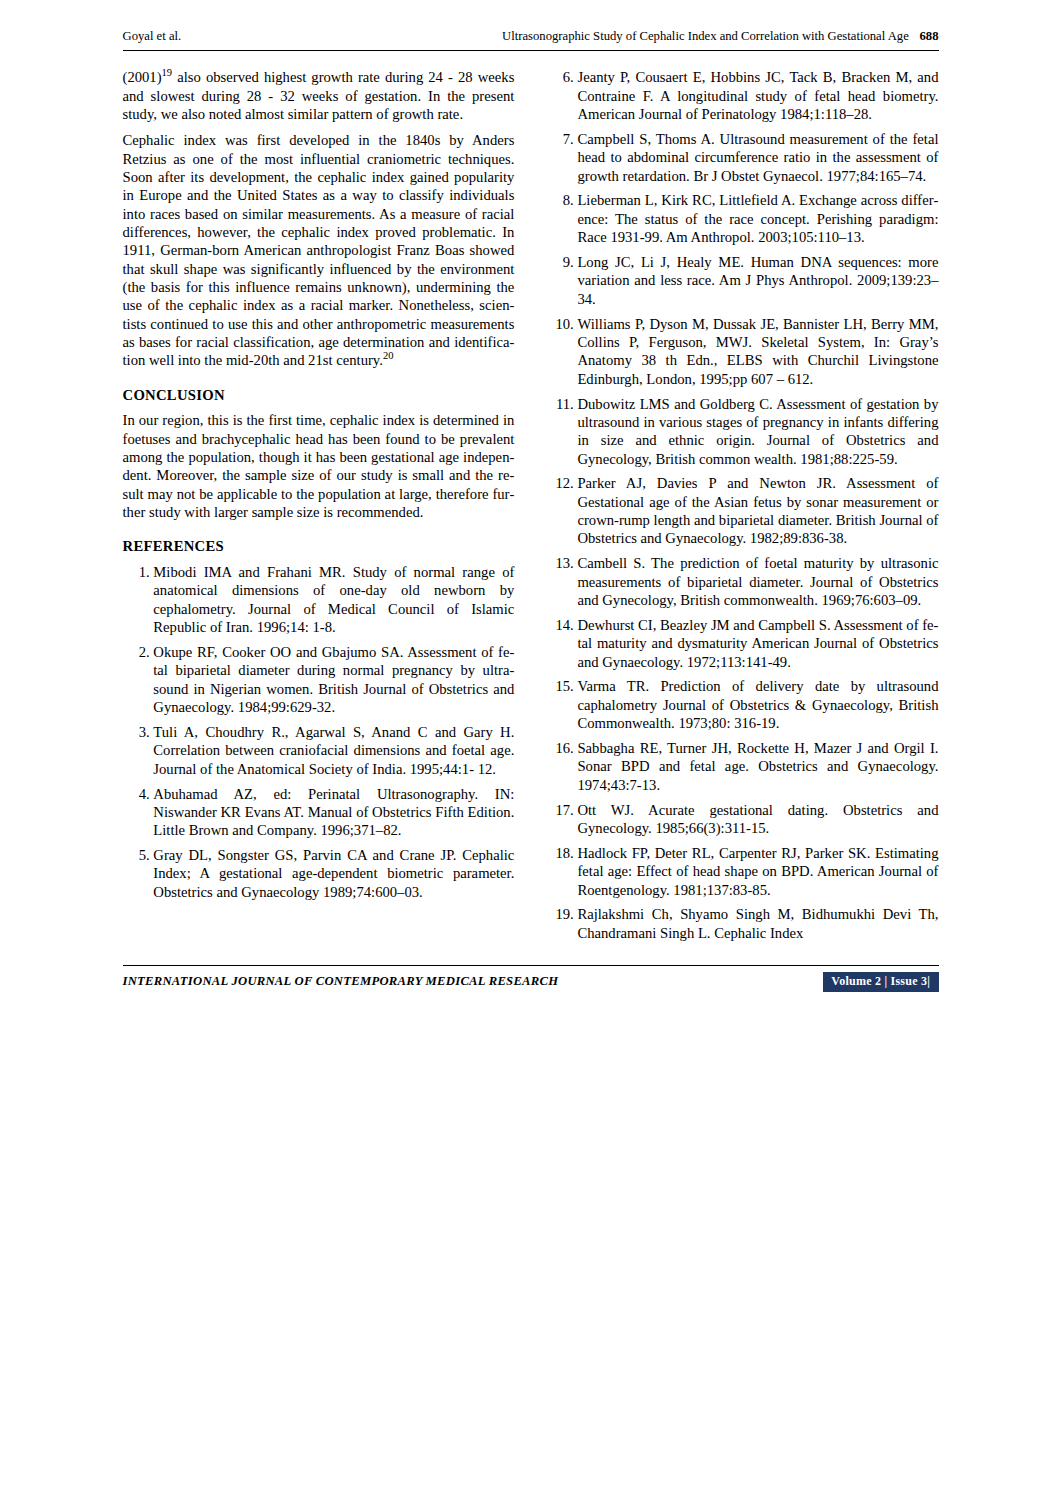Goyal et al. Ultrasonographic Study of Cephalic Index and Correlation with Gestational Age 688
(2001)19 also observed highest growth rate during 24 - 28 weeks and slowest during 28 - 32 weeks of gestation. In the present study, we also noted almost similar pattern of growth rate.
Cephalic index was first developed in the 1840s by Anders Retzius as one of the most influential craniometric techniques. Soon after its development, the cephalic index gained popularity in Europe and the United States as a way to classify individuals into races based on similar measurements. As a measure of racial differences, however, the cephalic index proved problematic. In 1911, German-born American anthropologist Franz Boas showed that skull shape was significantly influenced by the environment (the basis for this influence remains unknown), undermining the use of the cephalic index as a racial marker. Nonetheless, scientists continued to use this and other anthropometric measurements as bases for racial classification, age determination and identification well into the mid-20th and 21st century.20
Conclusion
In our region, this is the first time, cephalic index is determined in foetuses and brachycephalic head has been found to be prevalent among the population, though it has been gestational age independent. Moreover, the sample size of our study is small and the result may not be applicable to the population at large, therefore further study with larger sample size is recommended.
References
Mibodi IMA and Frahani MR. Study of normal range of anatomical dimensions of one-day old newborn by cephalometry. Journal of Medical Council of Islamic Republic of Iran. 1996;14: 1-8.
Okupe RF, Cooker OO and Gbajumo SA. Assessment of fetal biparietal diameter during normal pregnancy by ultrasound in Nigerian women. British Journal of Obstetrics and Gynaecology. 1984;99:629-32.
Tuli A, Choudhry R., Agarwal S, Anand C and Gary H. Correlation between craniofacial dimensions and foetal age. Journal of the Anatomical Society of India. 1995;44:1- 12.
Abuhamad AZ, ed: Perinatal Ultrasonography. IN: Niswander KR Evans AT. Manual of Obstetrics Fifth Edition. Little Brown and Company. 1996;371–82.
Gray DL, Songster GS, Parvin CA and Crane JP. Cephalic Index; A gestational age-dependent biometric parameter. Obstetrics and Gynaecology 1989;74:600–03.
Jeanty P, Cousaert E, Hobbins JC, Tack B, Bracken M, and Contraine F. A longitudinal study of fetal head biometry. American Journal of Perinatology 1984;1:118–28.
Campbell S, Thoms A. Ultrasound measurement of the fetal head to abdominal circumference ratio in the assessment of growth retardation. Br J Obstet Gynaecol. 1977;84:165–74.
Lieberman L, Kirk RC, Littlefield A. Exchange across difference: The status of the race concept. Perishing paradigm: Race 1931-99. Am Anthropol. 2003;105:110–13.
Long JC, Li J, Healy ME. Human DNA sequences: more variation and less race. Am J Phys Anthropol. 2009;139:23–34.
Williams P, Dyson M, Dussak JE, Bannister LH, Berry MM, Collins P, Ferguson, MWJ. Skeletal System, In: Gray’s Anatomy 38 th Edn., ELBS with Churchil Livingstone Edinburgh, London, 1995;pp 607 – 612.
Dubowitz LMS and Goldberg C. Assessment of gestation by ultrasound in various stages of pregnancy in infants differing in size and ethnic origin. Journal of Obstetrics and Gynecology, British common wealth. 1981;88:225-59.
Parker AJ, Davies P and Newton JR. Assessment of Gestational age of the Asian fetus by sonar measurement or crown-rump length and biparietal diameter. British Journal of Obstetrics and Gynaecology. 1982;89:836-38.
Cambell S. The prediction of foetal maturity by ultrasonic measurements of biparietal diameter. Journal of Obstetrics and Gynecology, British commonwealth. 1969;76:603–09.
Dewhurst CI, Beazley JM and Campbell S. Assessment of fetal maturity and dysmaturity American Journal of Obstetrics and Gynaecology. 1972;113:141-49.
Varma TR. Prediction of delivery date by ultrasound caphalometry Journal of Obstetrics & Gynaecology, British Commonwealth. 1973;80: 316-19.
Sabbagha RE, Turner JH, Rockette H, Mazer J and Orgil I. Sonar BPD and fetal age. Obstetrics and Gynaecology. 1974;43:7-13.
Ott WJ. Acurate gestational dating. Obstetrics and Gynecology. 1985;66(3):311-15.
Hadlock FP, Deter RL, Carpenter RJ, Parker SK. Estimating fetal age: Effect of head shape on BPD. American Journal of Roentgenology. 1981;137:83-85.
Rajlakshmi Ch, Shyamo Singh M, Bidhumukhi Devi Th, Chandramani Singh L. Cephalic Index
INTERNATIONAL JOURNAL OF CONTEMPORARY MEDICAL RESEARCH Volume 2 | Issue 3|